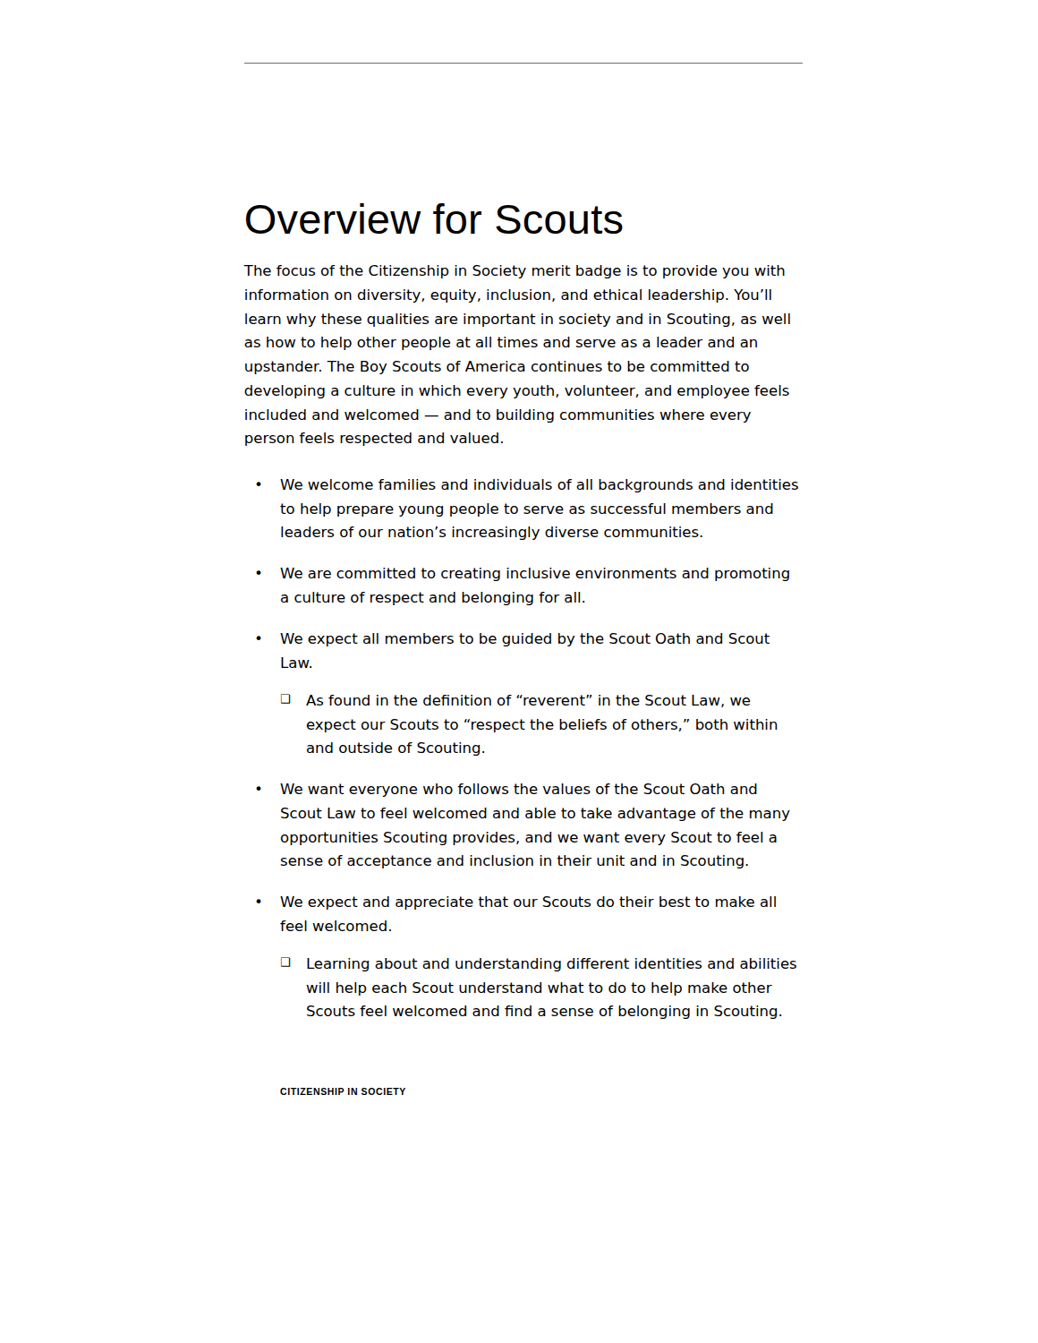Overview for Scouts
The focus of the Citizenship in Society merit badge is to provide you with information on diversity, equity, inclusion, and ethical leadership. You’ll learn why these qualities are important in society and in Scouting, as well as how to help other people at all times and serve as a leader and an upstander. The Boy Scouts of America continues to be committed to developing a culture in which every youth, volunteer, and employee feels included and welcomed — and to building communities where every person feels respected and valued.
We welcome families and individuals of all backgrounds and identities to help prepare young people to serve as successful members and leaders of our nation’s increasingly diverse communities.
We are committed to creating inclusive environments and promoting a culture of respect and belonging for all.
We expect all members to be guided by the Scout Oath and Scout Law.
As found in the definition of “reverent” in the Scout Law, we expect our Scouts to “respect the beliefs of others,” both within and outside of Scouting.
We want everyone who follows the values of the Scout Oath and Scout Law to feel welcomed and able to take advantage of the many opportunities Scouting provides, and we want every Scout to feel a sense of acceptance and inclusion in their unit and in Scouting.
We expect and appreciate that our Scouts do their best to make all feel welcomed.
Learning about and understanding different identities and abilities will help each Scout understand what to do to help make other Scouts feel welcomed and find a sense of belonging in Scouting.
CITIZENSHIP IN SOCIETY